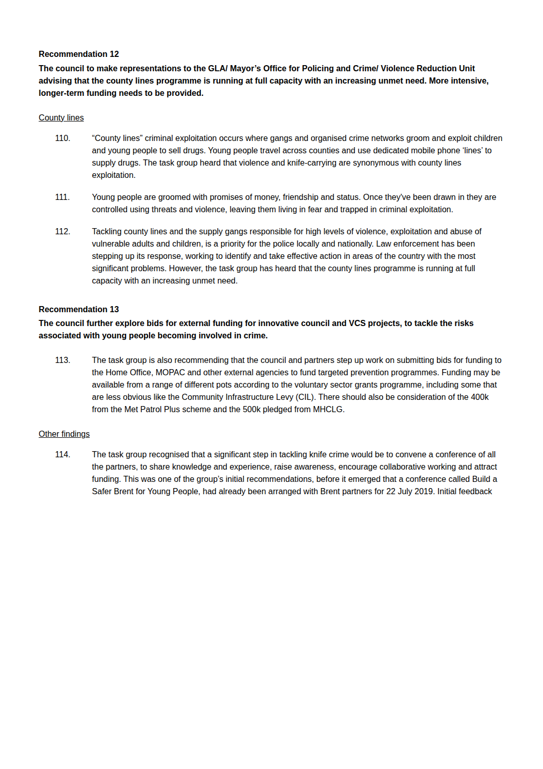Recommendation 12
The council to make representations to the GLA/ Mayor’s Office for Policing and Crime/ Violence Reduction Unit advising that the county lines programme is running at full capacity with an increasing unmet need. More intensive, longer-term funding needs to be provided.
County lines
110. “County lines” criminal exploitation occurs where gangs and organised crime networks groom and exploit children and young people to sell drugs. Young people travel across counties and use dedicated mobile phone ‘lines’ to supply drugs. The task group heard that violence and knife-carrying are synonymous with county lines exploitation.
111. Young people are groomed with promises of money, friendship and status. Once they've been drawn in they are controlled using threats and violence, leaving them living in fear and trapped in criminal exploitation.
112. Tackling county lines and the supply gangs responsible for high levels of violence, exploitation and abuse of vulnerable adults and children, is a priority for the police locally and nationally. Law enforcement has been stepping up its response, working to identify and take effective action in areas of the country with the most significant problems. However, the task group has heard that the county lines programme is running at full capacity with an increasing unmet need.
Recommendation 13
The council further explore bids for external funding for innovative council and VCS projects, to tackle the risks associated with young people becoming involved in crime.
113. The task group is also recommending that the council and partners step up work on submitting bids for funding to the Home Office, MOPAC and other external agencies to fund targeted prevention programmes. Funding may be available from a range of different pots according to the voluntary sector grants programme, including some that are less obvious like the Community Infrastructure Levy (CIL). There should also be consideration of the 400k from the Met Patrol Plus scheme and the 500k pledged from MHCLG.
Other findings
114. The task group recognised that a significant step in tackling knife crime would be to convene a conference of all the partners, to share knowledge and experience, raise awareness, encourage collaborative working and attract funding. This was one of the group’s initial recommendations, before it emerged that a conference called Build a Safer Brent for Young People, had already been arranged with Brent partners for 22 July 2019. Initial feedback